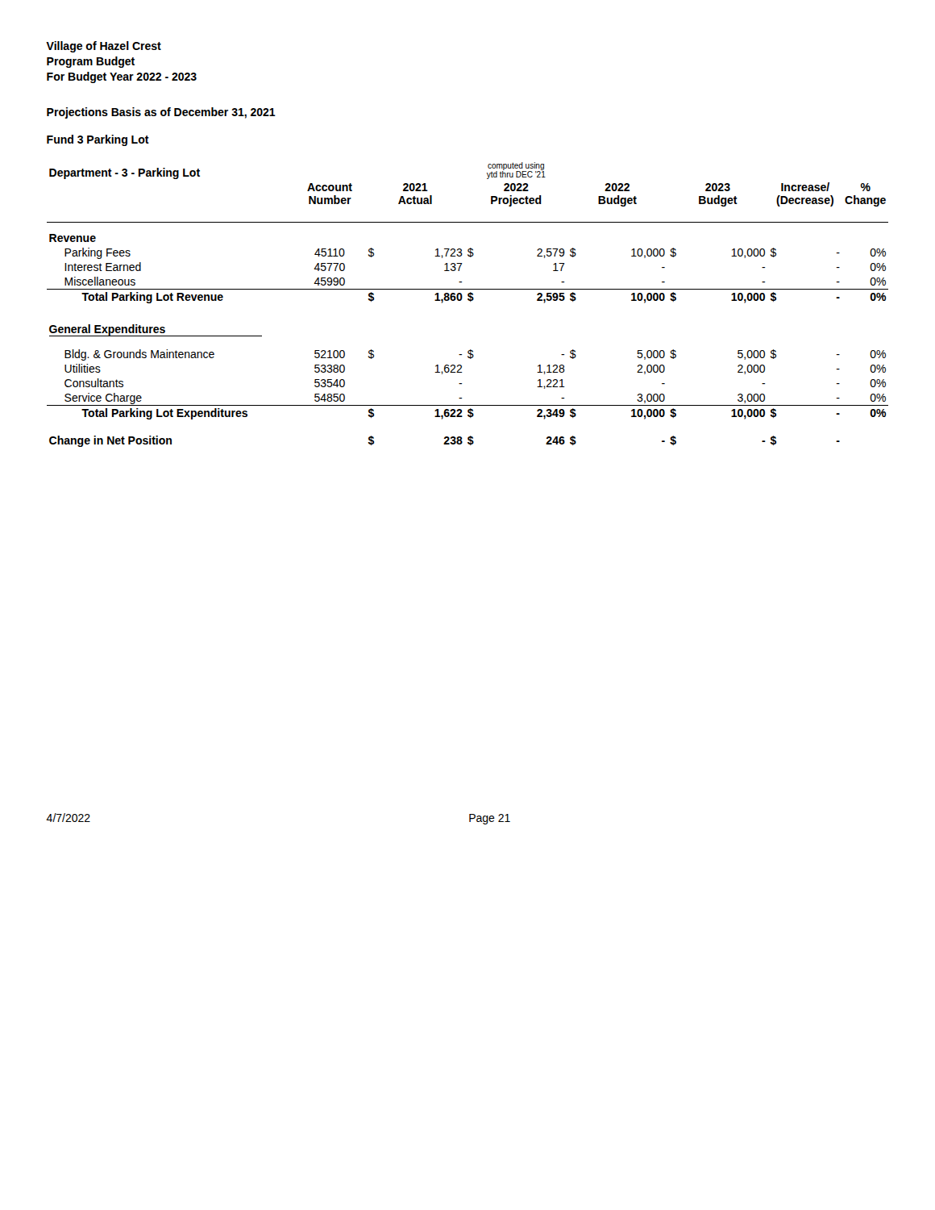Village of Hazel Crest
Program Budget
For Budget Year 2022 - 2023
Projections Basis as of December 31, 2021
Fund 3 Parking Lot
| Department - 3 - Parking Lot | | | computed using ytd thru DEC '21 | | | | |
| | Account Number | 2021 Actual | 2022 Projected | 2022 Budget | 2023 Budget | Increase/ (Decrease) | % Change |
| Revenue | |
| Parking Fees | 45110 | $ | 1,723 | $ | 2,579 | $ | 10,000 | $ | 10,000 | $ | - | 0% |
| Interest Earned | 45770 | | 137 | | 17 | | - | | - | | - | 0% |
| Miscellaneous | 45990 | | - | | - | | - | | - | | - | 0% |
| Total Parking Lot Revenue | | $ | 1,860 | $ | 2,595 | $ | 10,000 | $ | 10,000 | $ | - | 0% |
| General Expenditures | |
| Bldg. & Grounds Maintenance | 52100 | $ | - | $ | - | $ | 5,000 | $ | 5,000 | $ | - | 0% |
| Utilities | 53380 | | 1,622 | | 1,128 | | 2,000 | | 2,000 | | - | 0% |
| Consultants | 53540 | | - | | 1,221 | | - | | - | | - | 0% |
| Service Charge | 54850 | | - | | - | | 3,000 | | 3,000 | | - | 0% |
| Total Parking Lot Expenditures | | $ | 1,622 | $ | 2,349 | $ | 10,000 | $ | 10,000 | $ | - | 0% |
| Change in Net Position | | $ | 238 | $ | 246 | $ | - | $ | - | $ | - | |
4/7/2022
Page 21